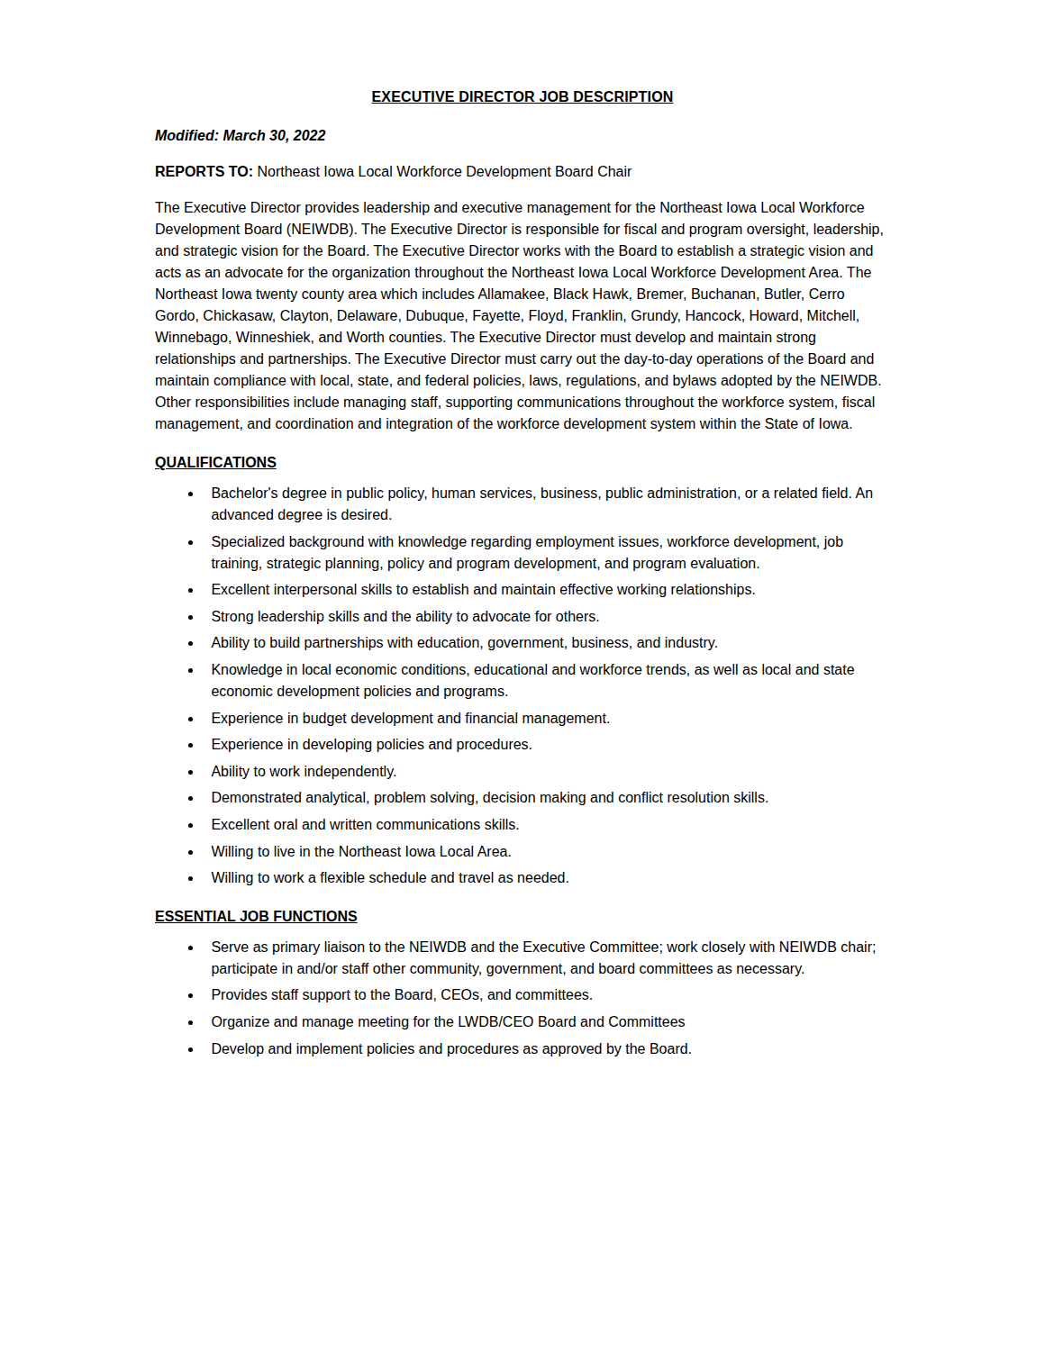EXECUTIVE DIRECTOR JOB DESCRIPTION
Modified: March 30, 2022
REPORTS TO: Northeast Iowa Local Workforce Development Board Chair
The Executive Director provides leadership and executive management for the Northeast Iowa Local Workforce Development Board (NEIWDB). The Executive Director is responsible for fiscal and program oversight, leadership, and strategic vision for the Board. The Executive Director works with the Board to establish a strategic vision and acts as an advocate for the organization throughout the Northeast Iowa Local Workforce Development Area. The Northeast Iowa twenty county area which includes Allamakee, Black Hawk, Bremer, Buchanan, Butler, Cerro Gordo, Chickasaw, Clayton, Delaware, Dubuque, Fayette, Floyd, Franklin, Grundy, Hancock, Howard, Mitchell, Winnebago, Winneshiek, and Worth counties. The Executive Director must develop and maintain strong relationships and partnerships. The Executive Director must carry out the day-to-day operations of the Board and maintain compliance with local, state, and federal policies, laws, regulations, and bylaws adopted by the NEIWDB. Other responsibilities include managing staff, supporting communications throughout the workforce system, fiscal management, and coordination and integration of the workforce development system within the State of Iowa.
QUALIFICATIONS
Bachelor's degree in public policy, human services, business, public administration, or a related field. An advanced degree is desired.
Specialized background with knowledge regarding employment issues, workforce development, job training, strategic planning, policy and program development, and program evaluation.
Excellent interpersonal skills to establish and maintain effective working relationships.
Strong leadership skills and the ability to advocate for others.
Ability to build partnerships with education, government, business, and industry.
Knowledge in local economic conditions, educational and workforce trends, as well as local and state economic development policies and programs.
Experience in budget development and financial management.
Experience in developing policies and procedures.
Ability to work independently.
Demonstrated analytical, problem solving, decision making and conflict resolution skills.
Excellent oral and written communications skills.
Willing to live in the Northeast Iowa Local Area.
Willing to work a flexible schedule and travel as needed.
ESSENTIAL JOB FUNCTIONS
Serve as primary liaison to the NEIWDB and the Executive Committee; work closely with NEIWDB chair; participate in and/or staff other community, government, and board committees as necessary.
Provides staff support to the Board, CEOs, and committees.
Organize and manage meeting for the LWDB/CEO Board and Committees
Develop and implement policies and procedures as approved by the Board.